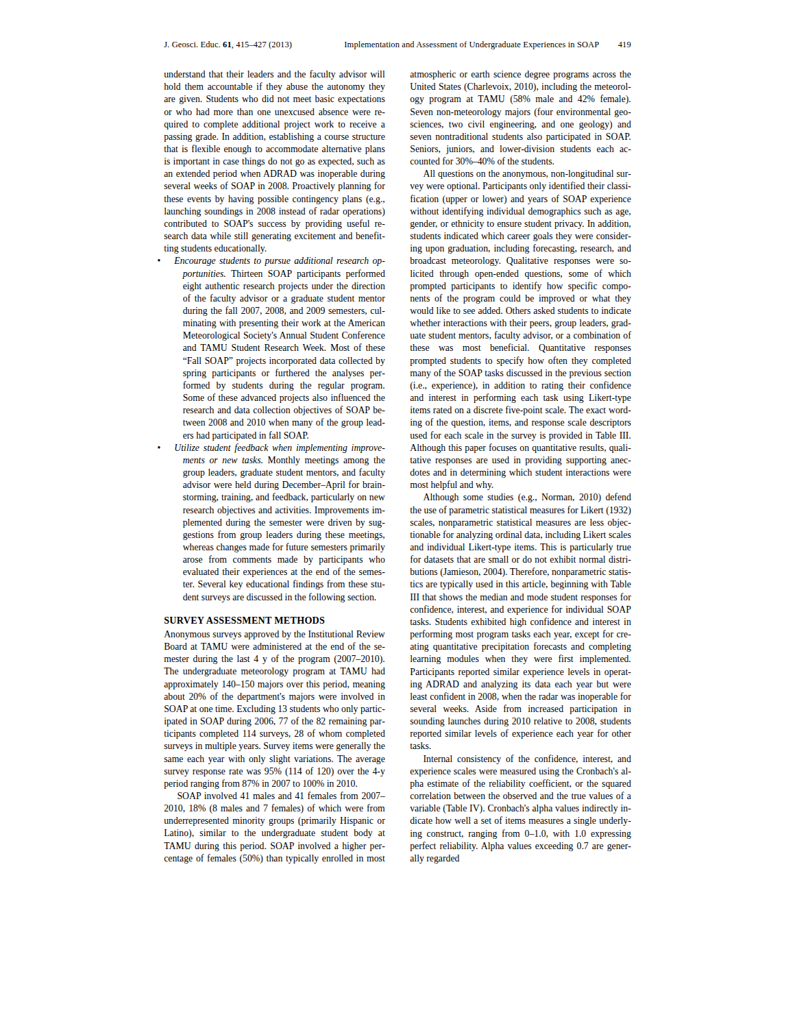J. Geosci. Educ. 61, 415–427 (2013) Implementation and Assessment of Undergraduate Experiences in SOAP 419
understand that their leaders and the faculty advisor will hold them accountable if they abuse the autonomy they are given. Students who did not meet basic expectations or who had more than one unexcused absence were required to complete additional project work to receive a passing grade. In addition, establishing a course structure that is flexible enough to accommodate alternative plans is important in case things do not go as expected, such as an extended period when ADRAD was inoperable during several weeks of SOAP in 2008. Proactively planning for these events by having possible contingency plans (e.g., launching soundings in 2008 instead of radar operations) contributed to SOAP's success by providing useful research data while still generating excitement and benefitting students educationally.
Encourage students to pursue additional research opportunities. Thirteen SOAP participants performed eight authentic research projects under the direction of the faculty advisor or a graduate student mentor during the fall 2007, 2008, and 2009 semesters, culminating with presenting their work at the American Meteorological Society's Annual Student Conference and TAMU Student Research Week. Most of these “Fall SOAP” projects incorporated data collected by spring participants or furthered the analyses performed by students during the regular program. Some of these advanced projects also influenced the research and data collection objectives of SOAP between 2008 and 2010 when many of the group leaders had participated in fall SOAP.
Utilize student feedback when implementing improvements or new tasks. Monthly meetings among the group leaders, graduate student mentors, and faculty advisor were held during December–April for brainstorming, training, and feedback, particularly on new research objectives and activities. Improvements implemented during the semester were driven by suggestions from group leaders during these meetings, whereas changes made for future semesters primarily arose from comments made by participants who evaluated their experiences at the end of the semester. Several key educational findings from these student surveys are discussed in the following section.
Survey Assessment Methods
Anonymous surveys approved by the Institutional Review Board at TAMU were administered at the end of the semester during the last 4 y of the program (2007–2010). The undergraduate meteorology program at TAMU had approximately 140–150 majors over this period, meaning about 20% of the department's majors were involved in SOAP at one time. Excluding 13 students who only participated in SOAP during 2006, 77 of the 82 remaining participants completed 114 surveys, 28 of whom completed surveys in multiple years. Survey items were generally the same each year with only slight variations. The average survey response rate was 95% (114 of 120) over the 4-y period ranging from 87% in 2007 to 100% in 2010.
SOAP involved 41 males and 41 females from 2007–2010, 18% (8 males and 7 females) of which were from underrepresented minority groups (primarily Hispanic or Latino), similar to the undergraduate student body at TAMU during this period. SOAP involved a higher percentage of females (50%) than typically enrolled in most atmospheric or earth science degree programs across the United States (Charlevoix, 2010), including the meteorology program at TAMU (58% male and 42% female). Seven non-meteorology majors (four environmental geosciences, two civil engineering, and one geology) and seven nontraditional students also participated in SOAP. Seniors, juniors, and lower-division students each accounted for 30%–40% of the students.
All questions on the anonymous, non-longitudinal survey were optional. Participants only identified their classification (upper or lower) and years of SOAP experience without identifying individual demographics such as age, gender, or ethnicity to ensure student privacy. In addition, students indicated which career goals they were considering upon graduation, including forecasting, research, and broadcast meteorology. Qualitative responses were solicited through open-ended questions, some of which prompted participants to identify how specific components of the program could be improved or what they would like to see added. Others asked students to indicate whether interactions with their peers, group leaders, graduate student mentors, faculty advisor, or a combination of these was most beneficial. Quantitative responses prompted students to specify how often they completed many of the SOAP tasks discussed in the previous section (i.e., experience), in addition to rating their confidence and interest in performing each task using Likert-type items rated on a discrete five-point scale. The exact wording of the question, items, and response scale descriptors used for each scale in the survey is provided in Table III. Although this paper focuses on quantitative results, qualitative responses are used in providing supporting anecdotes and in determining which student interactions were most helpful and why.
Although some studies (e.g., Norman, 2010) defend the use of parametric statistical measures for Likert (1932) scales, nonparametric statistical measures are less objectionable for analyzing ordinal data, including Likert scales and individual Likert-type items. This is particularly true for datasets that are small or do not exhibit normal distributions (Jamieson, 2004). Therefore, nonparametric statistics are typically used in this article, beginning with Table III that shows the median and mode student responses for confidence, interest, and experience for individual SOAP tasks. Students exhibited high confidence and interest in performing most program tasks each year, except for creating quantitative precipitation forecasts and completing learning modules when they were first implemented. Participants reported similar experience levels in operating ADRAD and analyzing its data each year but were least confident in 2008, when the radar was inoperable for several weeks. Aside from increased participation in sounding launches during 2010 relative to 2008, students reported similar levels of experience each year for other tasks.
Internal consistency of the confidence, interest, and experience scales were measured using the Cronbach's alpha estimate of the reliability coefficient, or the squared correlation between the observed and the true values of a variable (Table IV). Cronbach's alpha values indirectly indicate how well a set of items measures a single underlying construct, ranging from 0–1.0, with 1.0 expressing perfect reliability. Alpha values exceeding 0.7 are generally regarded